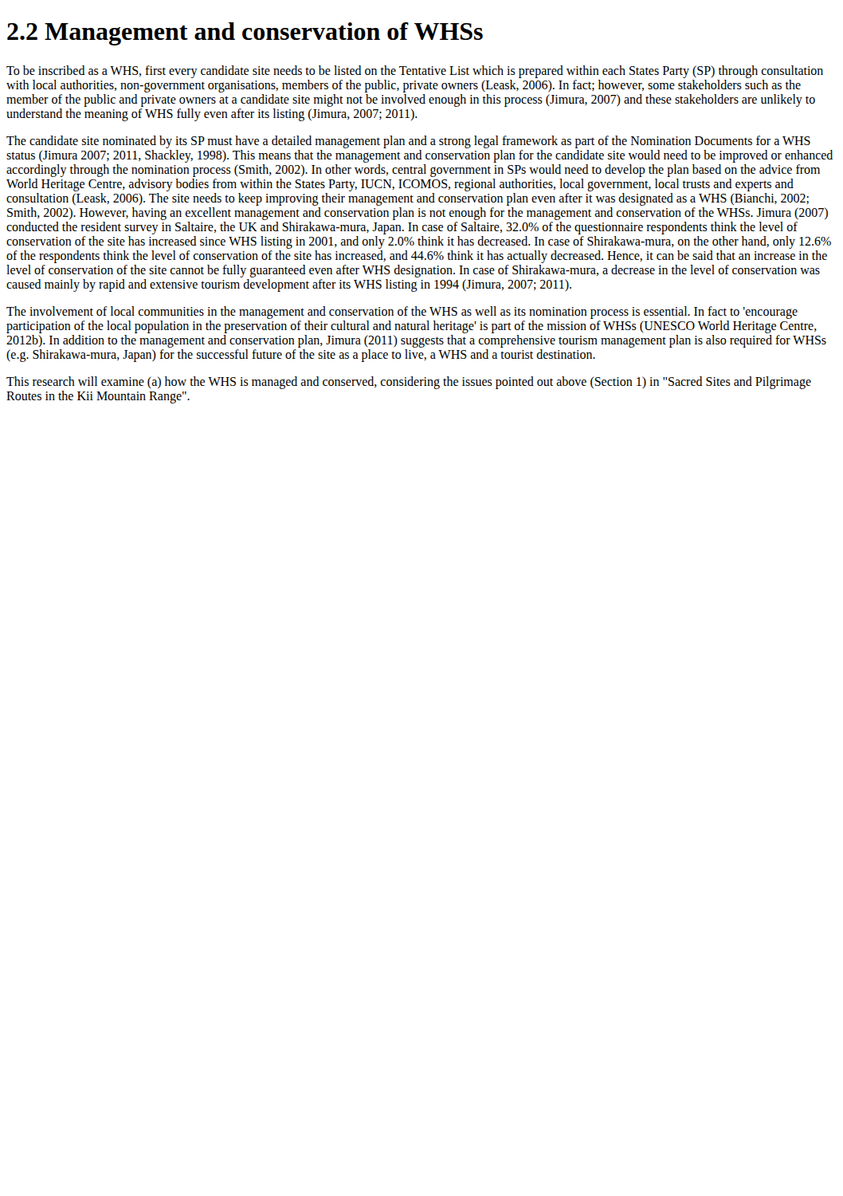2.2 Management and conservation of WHSs
To be inscribed as a WHS, first every candidate site needs to be listed on the Tentative List which is prepared within each States Party (SP) through consultation with local authorities, non-government organisations, members of the public, private owners (Leask, 2006). In fact; however, some stakeholders such as the member of the public and private owners at a candidate site might not be involved enough in this process (Jimura, 2007) and these stakeholders are unlikely to understand the meaning of WHS fully even after its listing (Jimura, 2007; 2011).
The candidate site nominated by its SP must have a detailed management plan and a strong legal framework as part of the Nomination Documents for a WHS status (Jimura 2007; 2011, Shackley, 1998). This means that the management and conservation plan for the candidate site would need to be improved or enhanced accordingly through the nomination process (Smith, 2002). In other words, central government in SPs would need to develop the plan based on the advice from World Heritage Centre, advisory bodies from within the States Party, IUCN, ICOMOS, regional authorities, local government, local trusts and experts and consultation (Leask, 2006). The site needs to keep improving their management and conservation plan even after it was designated as a WHS (Bianchi, 2002; Smith, 2002). However, having an excellent management and conservation plan is not enough for the management and conservation of the WHSs. Jimura (2007) conducted the resident survey in Saltaire, the UK and Shirakawa-mura, Japan. In case of Saltaire, 32.0% of the questionnaire respondents think the level of conservation of the site has increased since WHS listing in 2001, and only 2.0% think it has decreased. In case of Shirakawa-mura, on the other hand, only 12.6% of the respondents think the level of conservation of the site has increased, and 44.6% think it has actually decreased. Hence, it can be said that an increase in the level of conservation of the site cannot be fully guaranteed even after WHS designation. In case of Shirakawa-mura, a decrease in the level of conservation was caused mainly by rapid and extensive tourism development after its WHS listing in 1994 (Jimura, 2007; 2011).
The involvement of local communities in the management and conservation of the WHS as well as its nomination process is essential. In fact to 'encourage participation of the local population in the preservation of their cultural and natural heritage' is part of the mission of WHSs (UNESCO World Heritage Centre, 2012b). In addition to the management and conservation plan, Jimura (2011) suggests that a comprehensive tourism management plan is also required for WHSs (e.g. Shirakawa-mura, Japan) for the successful future of the site as a place to live, a WHS and a tourist destination.
This research will examine (a) how the WHS is managed and conserved, considering the issues pointed out above (Section 1) in "Sacred Sites and Pilgrimage Routes in the Kii Mountain Range".